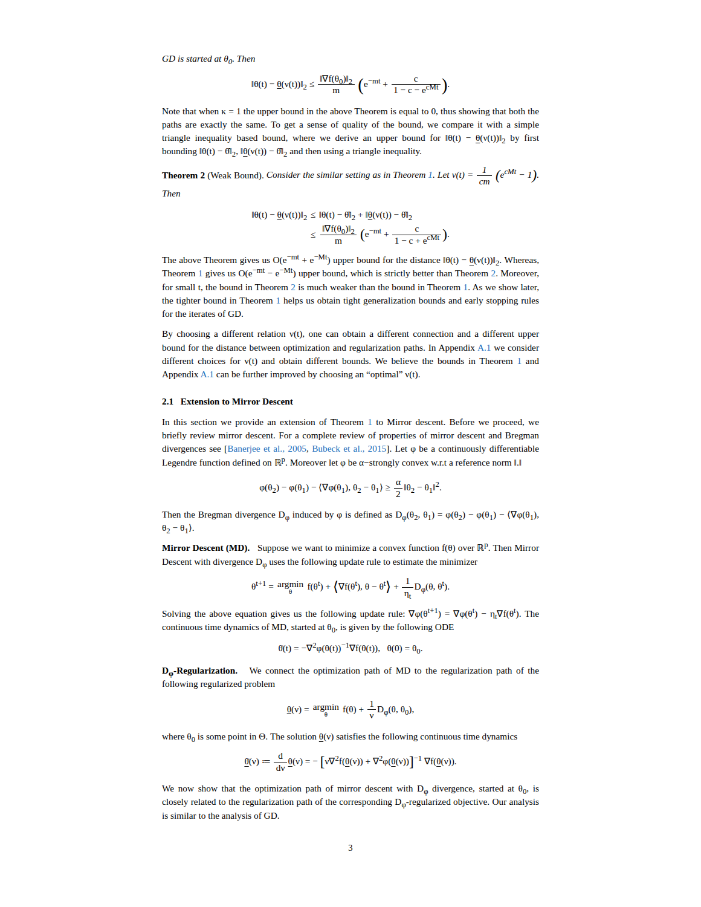GD is started at θ0. Then
‖θ(t) − θ(ν(t))‖2 ≤ ‖∇f(θ0)‖2 m (e−mt + c 1 − c − ecMt).
Note that when κ = 1 the upper bound in the above Theorem is equal to 0, thus showing that both the paths are exactly the same. To get a sense of quality of the bound, we compare it with a simple triangle inequality based bound, where we derive an upper bound for ‖θ(t) − θ(ν(t))‖2 by first bounding ‖θ(t) − θ̂‖2, ‖θ(ν(t)) − θ̂‖2 and then using a triangle inequality.
Theorem 2 (Weak Bound). Consider the similar setting as in Theorem 1. Let ν(t) = 1 cm (ecMt − 1). Then
| ‖θ(t) − θ (ν(t))‖ 2 | ≤ | ‖θ(t) − θ̂‖ 2 + ‖ θ (ν(t)) − θ̂‖ 2 |
| | ≤ | ‖∇f(θ 0 )‖ 2 m ( e −mt + c 1 − c + e cMt ) . |
The above Theorem gives us O(e−mt + e−Mt) upper bound for the distance ‖θ(t) − θ(ν(t))‖2. Whereas, Theorem 1 gives us O(e−mt − e−Mt) upper bound, which is strictly better than Theorem 2. Moreover, for small t, the bound in Theorem 2 is much weaker than the bound in Theorem 1. As we show later, the tighter bound in Theorem 1 helps us obtain tight generalization bounds and early stopping rules for the iterates of GD.
By choosing a different relation ν(t), one can obtain a different connection and a different upper bound for the distance between optimization and regularization paths. In Appendix A.1 we consider different choices for ν(t) and obtain different bounds. We believe the bounds in Theorem 1 and Appendix A.1 can be further improved by choosing an “optimal” ν(t).
2.1 Extension to Mirror Descent
In this section we provide an extension of Theorem 1 to Mirror descent. Before we proceed, we briefly review mirror descent. For a complete review of properties of mirror descent and Bregman divergences see [Banerjee et al., 2005, Bubeck et al., 2015]. Let φ be a continuously differentiable Legendre function defined on ℝp. Moreover let φ be α−strongly convex w.r.t a reference norm ‖.‖
φ(θ2) − φ(θ1) − ⟨∇φ(θ1), θ2 − θ1⟩ ≥ α 2‖θ2 − θ1‖2.
Then the Bregman divergence Dφ induced by φ is defined as Dφ(θ2, θ1) = φ(θ2) − φ(θ1) − ⟨∇φ(θ1), θ2 − θ1⟩.
Mirror Descent (MD). Suppose we want to minimize a convex function f(θ) over ℝp. Then Mirror Descent with divergence Dφ uses the following update rule to estimate the minimizer
θt+1 = argmin θ f(θt) + ⟨∇f(θt), θ − θt⟩ + 1 ηt Dφ(θ, θt).
Solving the above equation gives us the following update rule: ∇φ(θt+1) = ∇φ(θt) − ηt∇f(θt). The continuous time dynamics of MD, started at θ0, is given by the following ODE
θ̇(t) = −∇2φ(θ(t))−1∇f(θ(t)), θ(0) = θ0.
Dφ-Regularization. We connect the optimization path of MD to the regularization path of the following regularized problem
θ(ν) = argmin θ f(θ) + 1 ν Dφ(θ, θ0),
where θ0 is some point in Θ. The solution θ(ν) satisfies the following continuous time dynamics
θ̇(ν) ≔ ddν θ(ν) = − [ν∇2f(θ(ν)) + ∇2φ(θ(ν))]−1 ∇f(θ(ν)).
We now show that the optimization path of mirror descent with Dφ divergence, started at θ0, is closely related to the regularization path of the corresponding Dφ-regularized objective. Our analysis is similar to the analysis of GD.
3